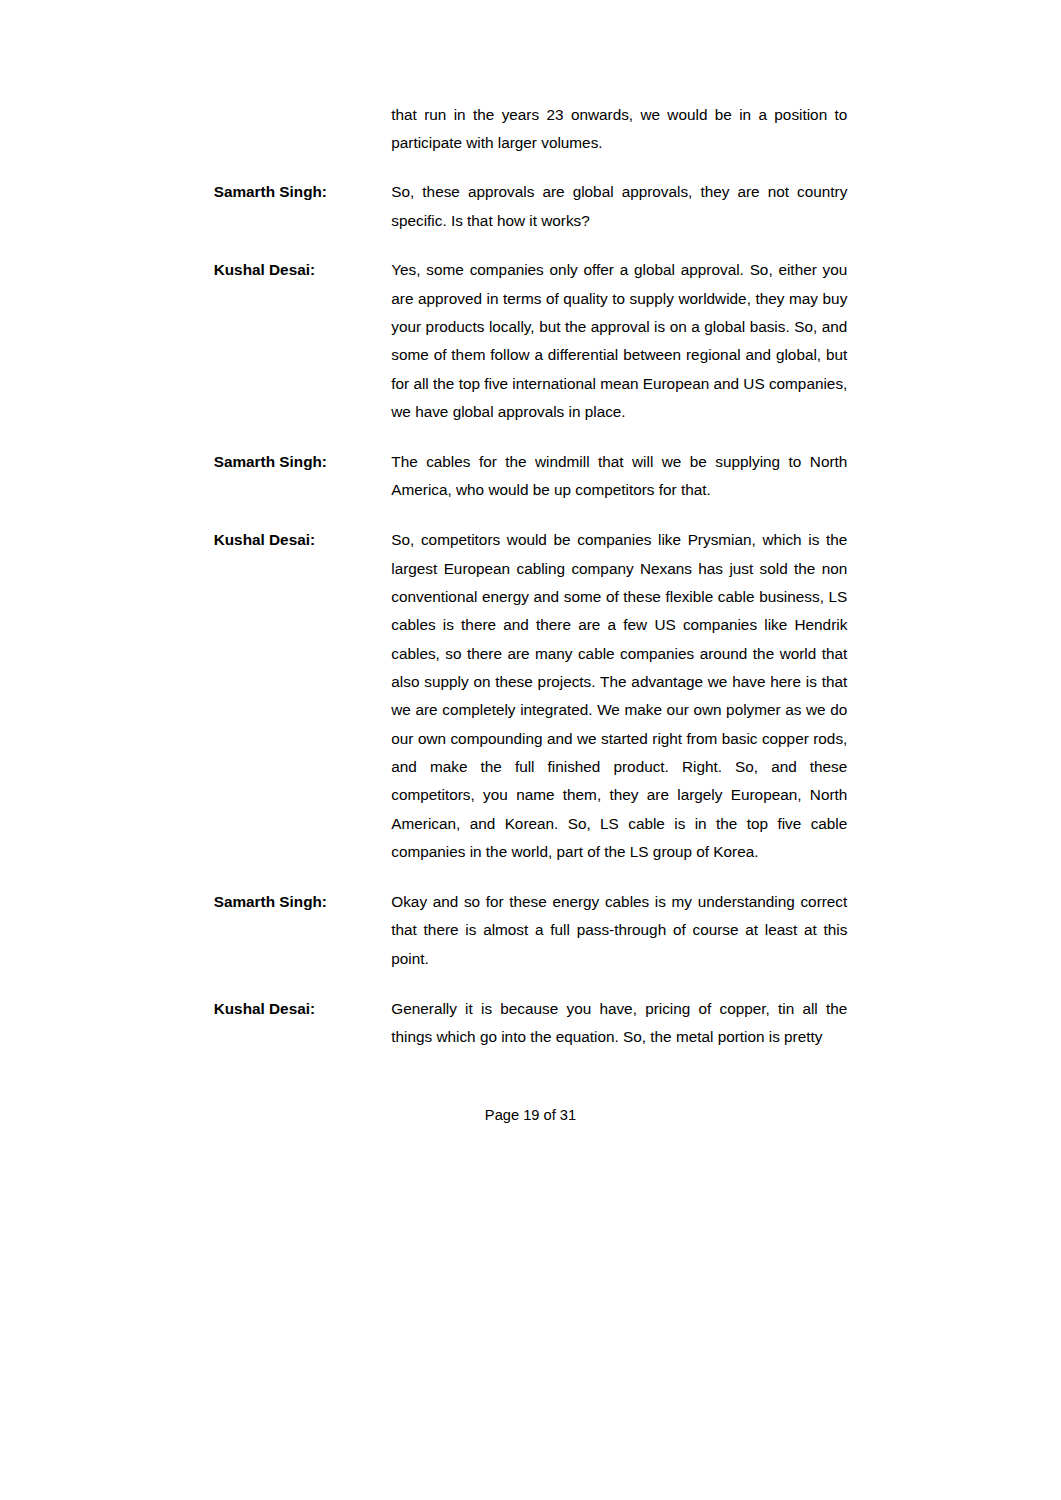that run in the years 23 onwards, we would be in a position to participate with larger volumes.
Samarth Singh:
So, these approvals are global approvals, they are not country specific. Is that how it works?
Kushal Desai:
Yes, some companies only offer a global approval. So, either you are approved in terms of quality to supply worldwide, they may buy your products locally, but the approval is on a global basis. So, and some of them follow a differential between regional and global, but for all the top five international mean European and US companies, we have global approvals in place.
Samarth Singh:
The cables for the windmill that will we be supplying to North America, who would be up competitors for that.
Kushal Desai:
So, competitors would be companies like Prysmian, which is the largest European cabling company Nexans has just sold the non conventional energy and some of these flexible cable business, LS cables is there and there are a few US companies like Hendrik cables, so there are many cable companies around the world that also supply on these projects. The advantage we have here is that we are completely integrated. We make our own polymer as we do our own compounding and we started right from basic copper rods, and make the full finished product. Right. So, and these competitors, you name them, they are largely European, North American, and Korean. So, LS cable is in the top five cable companies in the world, part of the LS group of Korea.
Samarth Singh:
Okay and so for these energy cables is my understanding correct that there is almost a full pass-through of course at least at this point.
Kushal Desai:
Generally it is because you have, pricing of copper, tin all the things which go into the equation. So, the metal portion is pretty
Page 19 of 31